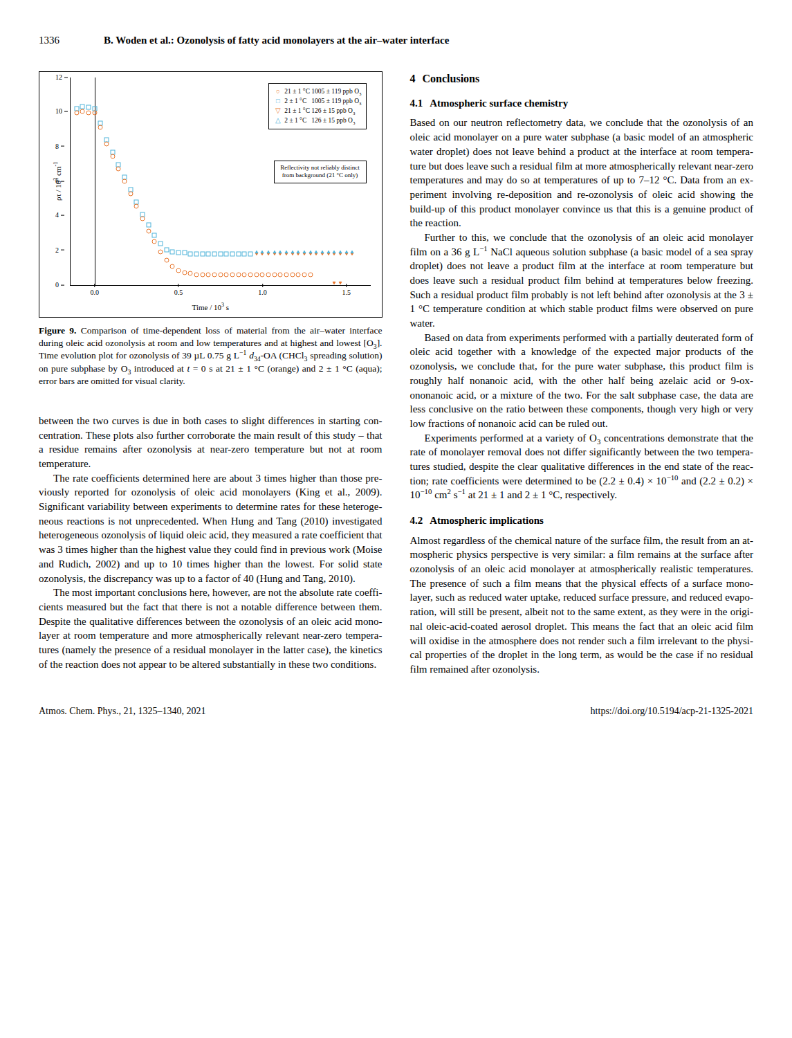1336 B. Woden et al.: Ozonolysis of fatty acid monolayers at the air–water interface
ρτ / 103 cm-1 12 10 8 6 4 2 0 0.0 0.5 1.0 1.5
○ 21 ± 1 °C 1005 ± 119 ppb O3
□ 2 ± 1 °C 1005 ± 119 ppb O3
▽ 21 ± 1 °C 126 ± 15 ppb O3
△ 2 ± 1 °C 126 ± 15 ppb O3
Reflectivity not reliably distinct from background (21 °C only)
Time / 103 s
Figure 9. Comparison of time-dependent loss of material from the air–water interface during oleic acid ozonolysis at room and low temperatures and at highest and lowest [O3]. Time evolution plot for ozonolysis of 39 µL 0.75 g L−1 d34-OA (CHCl3 spreading solution) on pure subphase by O3 introduced at t = 0 s at 21 ± 1 °C (orange) and 2 ± 1 °C (aqua); error bars are omitted for visual clarity.
between the two curves is due in both cases to slight differences in starting concentration. These plots also further corroborate the main result of this study – that a residue remains after ozonolysis at near-zero temperature but not at room temperature.
The rate coefficients determined here are about 3 times higher than those previously reported for ozonolysis of oleic acid monolayers (King et al., 2009). Significant variability between experiments to determine rates for these heterogeneous reactions is not unprecedented. When Hung and Tang (2010) investigated heterogeneous ozonolysis of liquid oleic acid, they measured a rate coefficient that was 3 times higher than the highest value they could find in previous work (Moise and Rudich, 2002) and up to 10 times higher than the lowest. For solid state ozonolysis, the discrepancy was up to a factor of 40 (Hung and Tang, 2010).
The most important conclusions here, however, are not the absolute rate coefficients measured but the fact that there is not a notable difference between them. Despite the qualitative differences between the ozonolysis of an oleic acid monolayer at room temperature and more atmospherically relevant near-zero temperatures (namely the presence of a residual monolayer in the latter case), the kinetics of the reaction does not appear to be altered substantially in these two conditions.
4 Conclusions
4.1 Atmospheric surface chemistry
Based on our neutron reflectometry data, we conclude that the ozonolysis of an oleic acid monolayer on a pure water subphase (a basic model of an atmospheric water droplet) does not leave behind a product at the interface at room temperature but does leave such a residual film at more atmospherically relevant near-zero temperatures and may do so at temperatures of up to 7–12 °C. Data from an experiment involving re-deposition and re-ozonolysis of oleic acid showing the build-up of this product monolayer convince us that this is a genuine product of the reaction.
Further to this, we conclude that the ozonolysis of an oleic acid monolayer film on a 36 g L−1 NaCl aqueous solution subphase (a basic model of a sea spray droplet) does not leave a product film at the interface at room temperature but does leave such a residual product film behind at temperatures below freezing. Such a residual product film probably is not left behind after ozonolysis at the 3 ± 1 °C temperature condition at which stable product films were observed on pure water.
Based on data from experiments performed with a partially deuterated form of oleic acid together with a knowledge of the expected major products of the ozonolysis, we conclude that, for the pure water subphase, this product film is roughly half nonanoic acid, with the other half being azelaic acid or 9-oxononanoic acid, or a mixture of the two. For the salt subphase case, the data are less conclusive on the ratio between these components, though very high or very low fractions of nonanoic acid can be ruled out.
Experiments performed at a variety of O3 concentrations demonstrate that the rate of monolayer removal does not differ significantly between the two temperatures studied, despite the clear qualitative differences in the end state of the reaction; rate coefficients were determined to be (2.2 ± 0.4) × 10−10 and (2.2 ± 0.2) × 10−10 cm2 s−1 at 21 ± 1 and 2 ± 1 °C, respectively.
4.2 Atmospheric implications
Almost regardless of the chemical nature of the surface film, the result from an atmospheric physics perspective is very similar: a film remains at the surface after ozonolysis of an oleic acid monolayer at atmospherically realistic temperatures. The presence of such a film means that the physical effects of a surface monolayer, such as reduced water uptake, reduced surface pressure, and reduced evaporation, will still be present, albeit not to the same extent, as they were in the original oleic-acid-coated aerosol droplet. This means the fact that an oleic acid film will oxidise in the atmosphere does not render such a film irrelevant to the physical properties of the droplet in the long term, as would be the case if no residual film remained after ozonolysis.
Atmos. Chem. Phys., 21, 1325–1340, 2021
https://doi.org/10.5194/acp-21-1325-2021